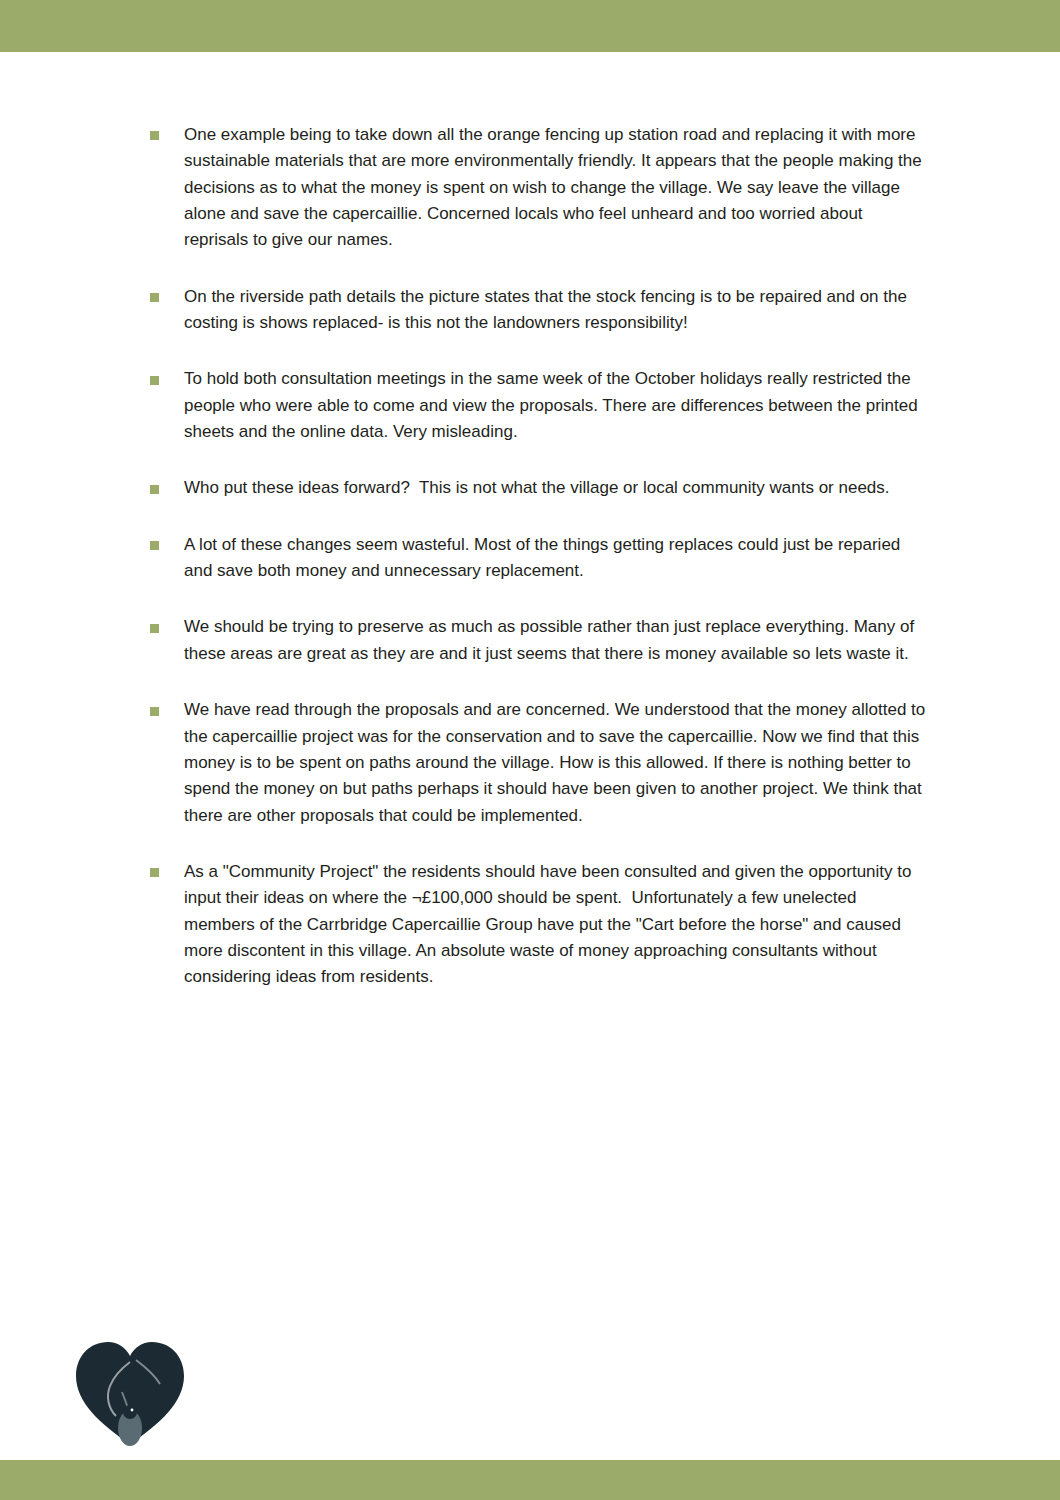One example being to take down all the orange fencing up station road and replacing it with more sustainable materials that are more environmentally friendly. It appears that the people making the decisions as to what the money is spent on wish to change the village. We say leave the village alone and save the capercaillie. Concerned locals who feel unheard and too worried about reprisals to give our names.
On the riverside path details the picture states that the stock fencing is to be repaired and on the costing is shows replaced- is this not the landowners responsibility!
To hold both consultation meetings in the same week of the October holidays really restricted the people who were able to come and view the proposals. There are differences between the printed sheets and the online data. Very misleading.
Who put these ideas forward? This is not what the village or local community wants or needs.
A lot of these changes seem wasteful. Most of the things getting replaces could just be reparied and save both money and unnecessary replacement.
We should be trying to preserve as much as possible rather than just replace everything. Many of these areas are great as they are and it just seems that there is money available so lets waste it.
We have read through the proposals and are concerned. We understood that the money allotted to the capercaillie project was for the conservation and to save the capercaillie. Now we find that this money is to be spent on paths around the village. How is this allowed. If there is nothing better to spend the money on but paths perhaps it should have been given to another project. We think that there are other proposals that could be implemented.
As a "Community Project" the residents should have been consulted and given the opportunity to input their ideas on where the ¬£100,000 should be spent. Unfortunately a few unelected members of the Carrbridge Capercaillie Group have put the "Cart before the horse" and caused more discontent in this village. An absolute waste of money approaching consultants without considering ideas from residents.